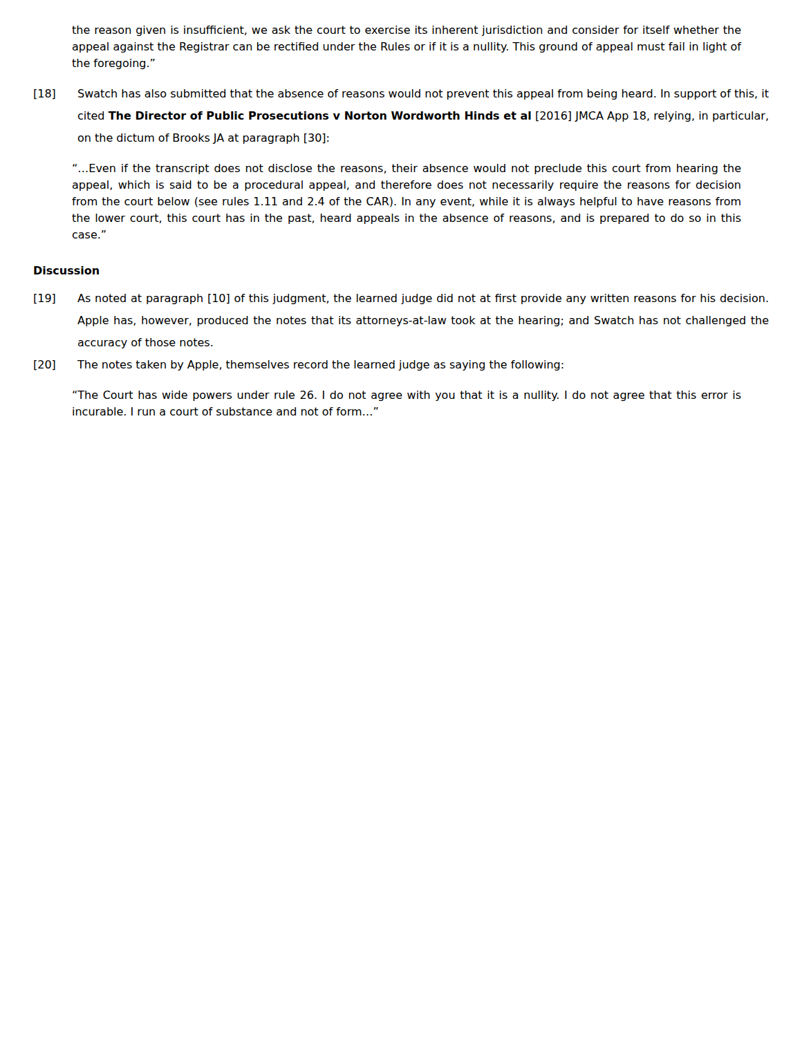the reason given is insufficient, we ask the court to exercise its inherent jurisdiction and consider for itself whether the appeal against the Registrar can be rectified under the Rules or if it is a nullity. This ground of appeal must fail in light of the foregoing.”
[18]
Swatch has also submitted that the absence of reasons would not prevent this appeal from being heard. In support of this, it cited The Director of Public Prosecutions v Norton Wordworth Hinds et al [2016] JMCA App 18, relying, in particular, on the dictum of Brooks JA at paragraph [30]:
“…Even if the transcript does not disclose the reasons, their absence would not preclude this court from hearing the appeal, which is said to be a procedural appeal, and therefore does not necessarily require the reasons for decision from the court below (see rules 1.11 and 2.4 of the CAR). In any event, while it is always helpful to have reasons from the lower court, this court has in the past, heard appeals in the absence of reasons, and is prepared to do so in this case.”
Discussion
[19]
As noted at paragraph [10] of this judgment, the learned judge did not at first provide any written reasons for his decision. Apple has, however, produced the notes that its attorneys-at-law took at the hearing; and Swatch has not challenged the accuracy of those notes.
[20]
The notes taken by Apple, themselves record the learned judge as saying the following:
“The Court has wide powers under rule 26. I do not agree with you that it is a nullity. I do not agree that this error is incurable. I run a court of substance and not of form…”